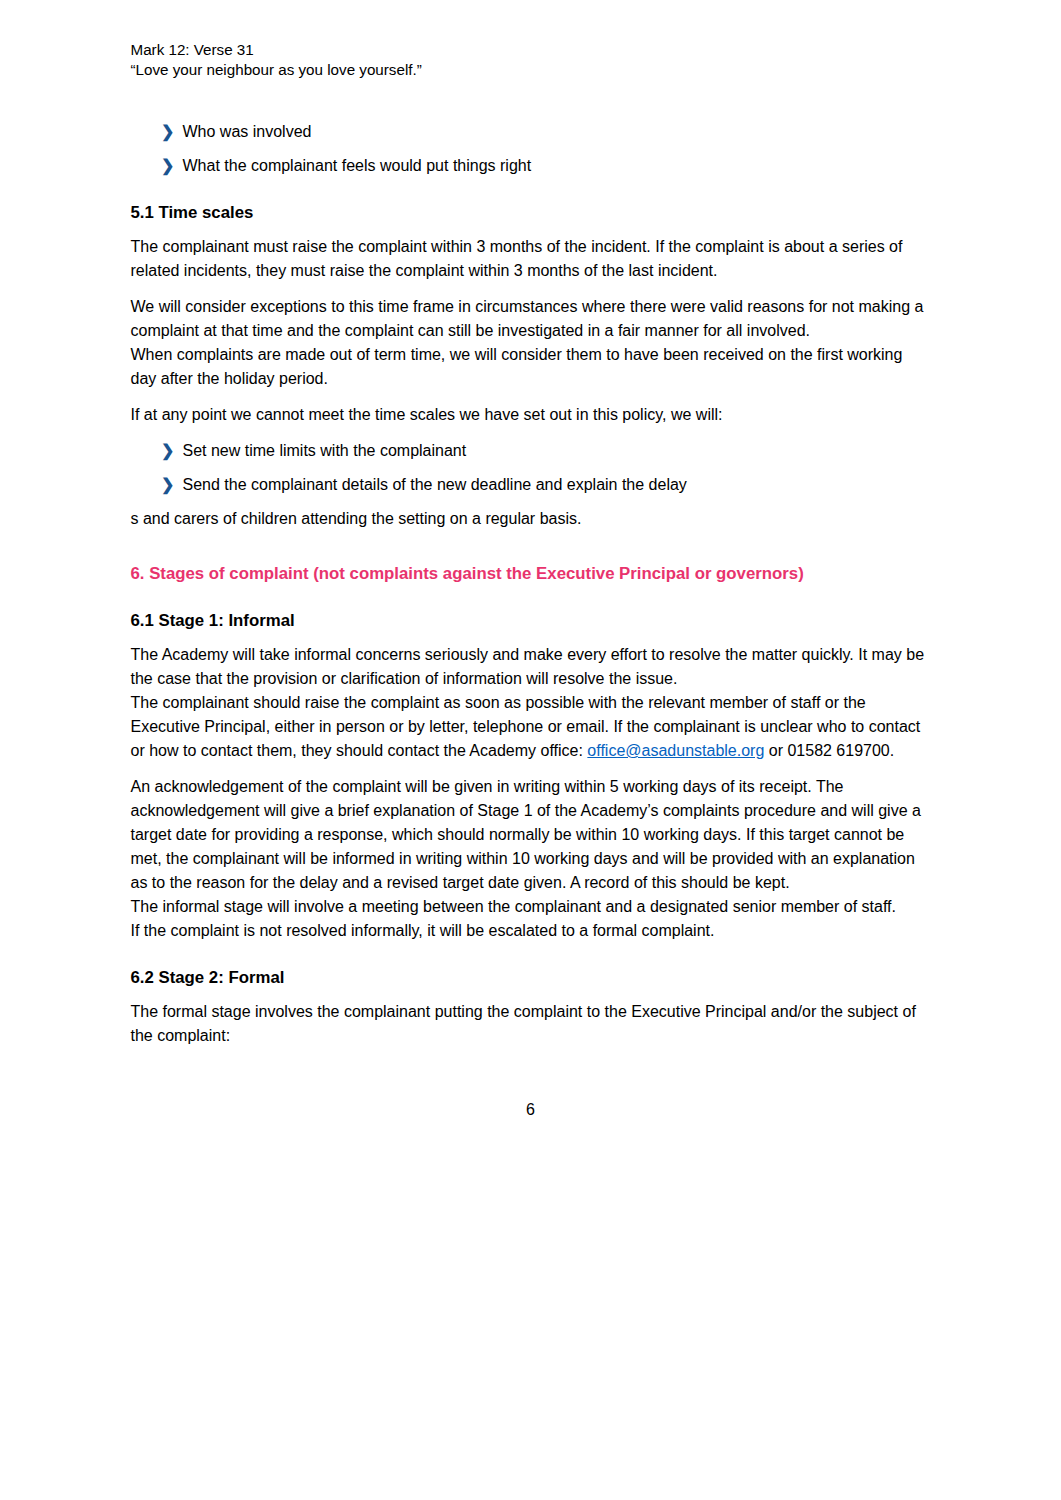Mark 12: Verse 31 “Love your neighbour as you love yourself.”
Who was involved
What the complainant feels would put things right
5.1 Time scales
The complainant must raise the complaint within 3 months of the incident. If the complaint is about a series of related incidents, they must raise the complaint within 3 months of the last incident.
We will consider exceptions to this time frame in circumstances where there were valid reasons for not making a complaint at that time and the complaint can still be investigated in a fair manner for all involved.
When complaints are made out of term time, we will consider them to have been received on the first working day after the holiday period.
If at any point we cannot meet the time scales we have set out in this policy, we will:
Set new time limits with the complainant
Send the complainant details of the new deadline and explain the delay
s and carers of children attending the setting on a regular basis.
6. Stages of complaint (not complaints against the Executive Principal or governors)
6.1 Stage 1: Informal
The Academy will take informal concerns seriously and make every effort to resolve the matter quickly. It may be the case that the provision or clarification of information will resolve the issue.
The complainant should raise the complaint as soon as possible with the relevant member of staff or the Executive Principal, either in person or by letter, telephone or email. If the complainant is unclear who to contact or how to contact them, they should contact the Academy office: office@asadunstable.org or 01582 619700.
An acknowledgement of the complaint will be given in writing within 5 working days of its receipt. The acknowledgement will give a brief explanation of Stage 1 of the Academy’s complaints procedure and will give a target date for providing a response, which should normally be within 10 working days. If this target cannot be met, the complainant will be informed in writing within 10 working days and will be provided with an explanation as to the reason for the delay and a revised target date given. A record of this should be kept.
The informal stage will involve a meeting between the complainant and a designated senior member of staff.
If the complaint is not resolved informally, it will be escalated to a formal complaint.
6.2 Stage 2: Formal
The formal stage involves the complainant putting the complaint to the Executive Principal and/or the subject of the complaint:
6